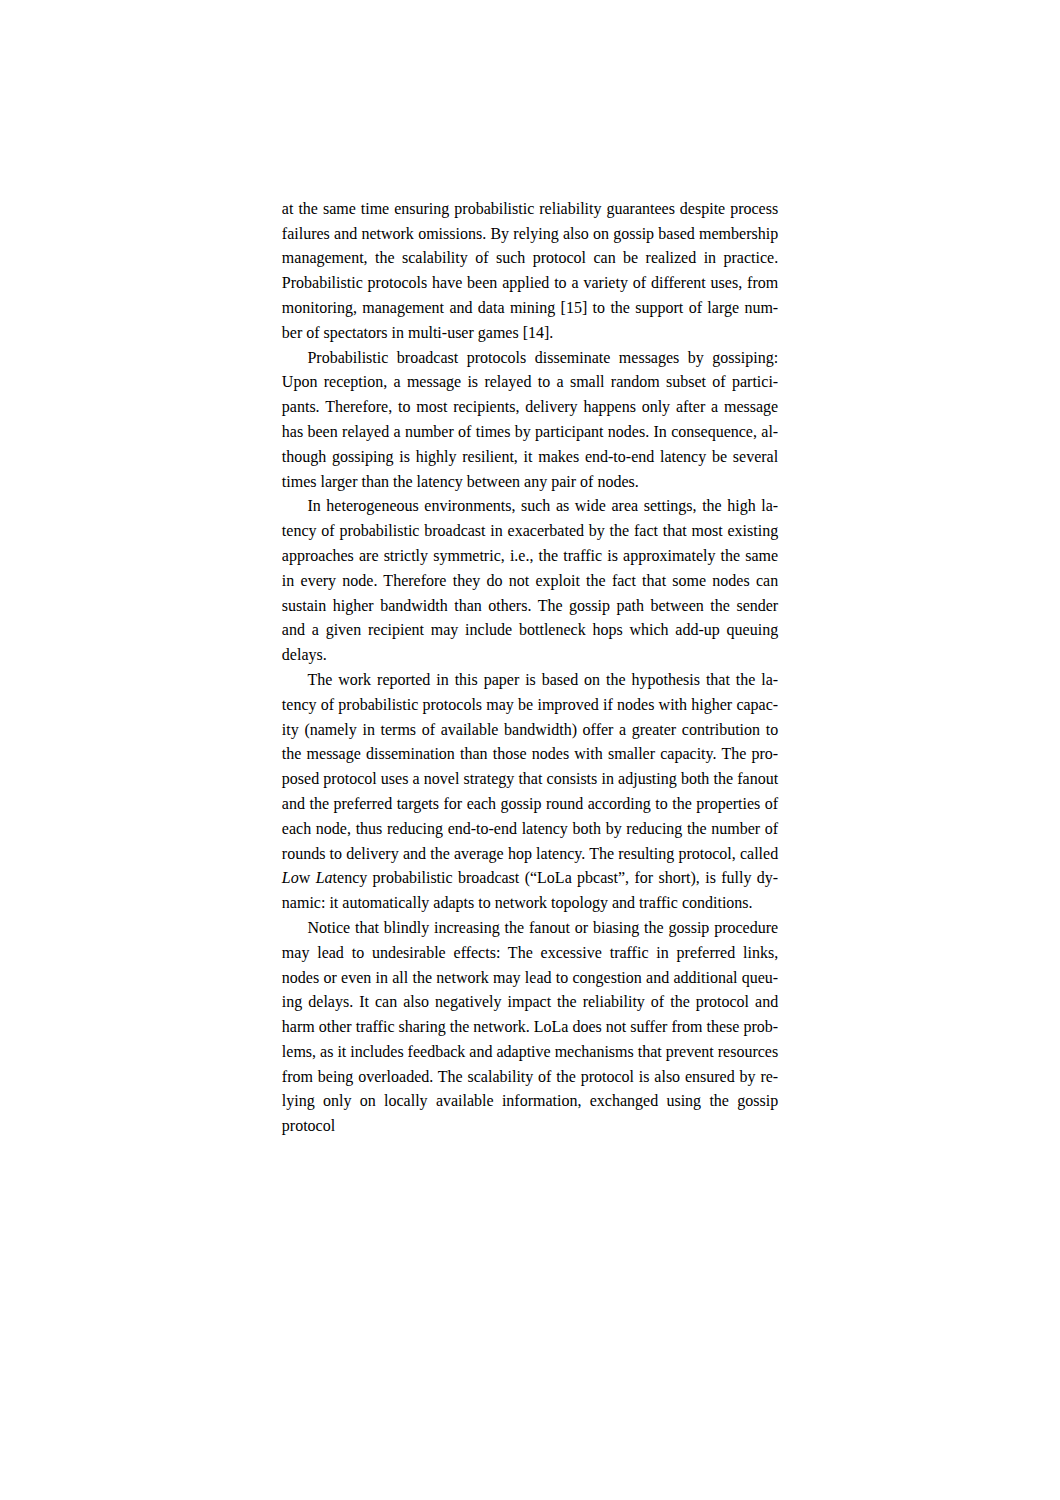at the same time ensuring probabilistic reliability guarantees despite process failures and network omissions. By relying also on gossip based membership management, the scalability of such protocol can be realized in practice. Probabilistic protocols have been applied to a variety of different uses, from monitoring, management and data mining [15] to the support of large number of spectators in multi-user games [14].
Probabilistic broadcast protocols disseminate messages by gossiping: Upon reception, a message is relayed to a small random subset of participants. Therefore, to most recipients, delivery happens only after a message has been relayed a number of times by participant nodes. In consequence, although gossiping is highly resilient, it makes end-to-end latency be several times larger than the latency between any pair of nodes.
In heterogeneous environments, such as wide area settings, the high latency of probabilistic broadcast in exacerbated by the fact that most existing approaches are strictly symmetric, i.e., the traffic is approximately the same in every node. Therefore they do not exploit the fact that some nodes can sustain higher bandwidth than others. The gossip path between the sender and a given recipient may include bottleneck hops which add-up queuing delays.
The work reported in this paper is based on the hypothesis that the latency of probabilistic protocols may be improved if nodes with higher capacity (namely in terms of available bandwidth) offer a greater contribution to the message dissemination than those nodes with smaller capacity. The proposed protocol uses a novel strategy that consists in adjusting both the fanout and the preferred targets for each gossip round according to the properties of each node, thus reducing end-to-end latency both by reducing the number of rounds to delivery and the average hop latency. The resulting protocol, called Low Latency probabilistic broadcast (“LoLa pbcast”, for short), is fully dynamic: it automatically adapts to network topology and traffic conditions.
Notice that blindly increasing the fanout or biasing the gossip procedure may lead to undesirable effects: The excessive traffic in preferred links, nodes or even in all the network may lead to congestion and additional queuing delays. It can also negatively impact the reliability of the protocol and harm other traffic sharing the network. LoLa does not suffer from these problems, as it includes feedback and adaptive mechanisms that prevent resources from being overloaded. The scalability of the protocol is also ensured by relying only on locally available information, exchanged using the gossip protocol